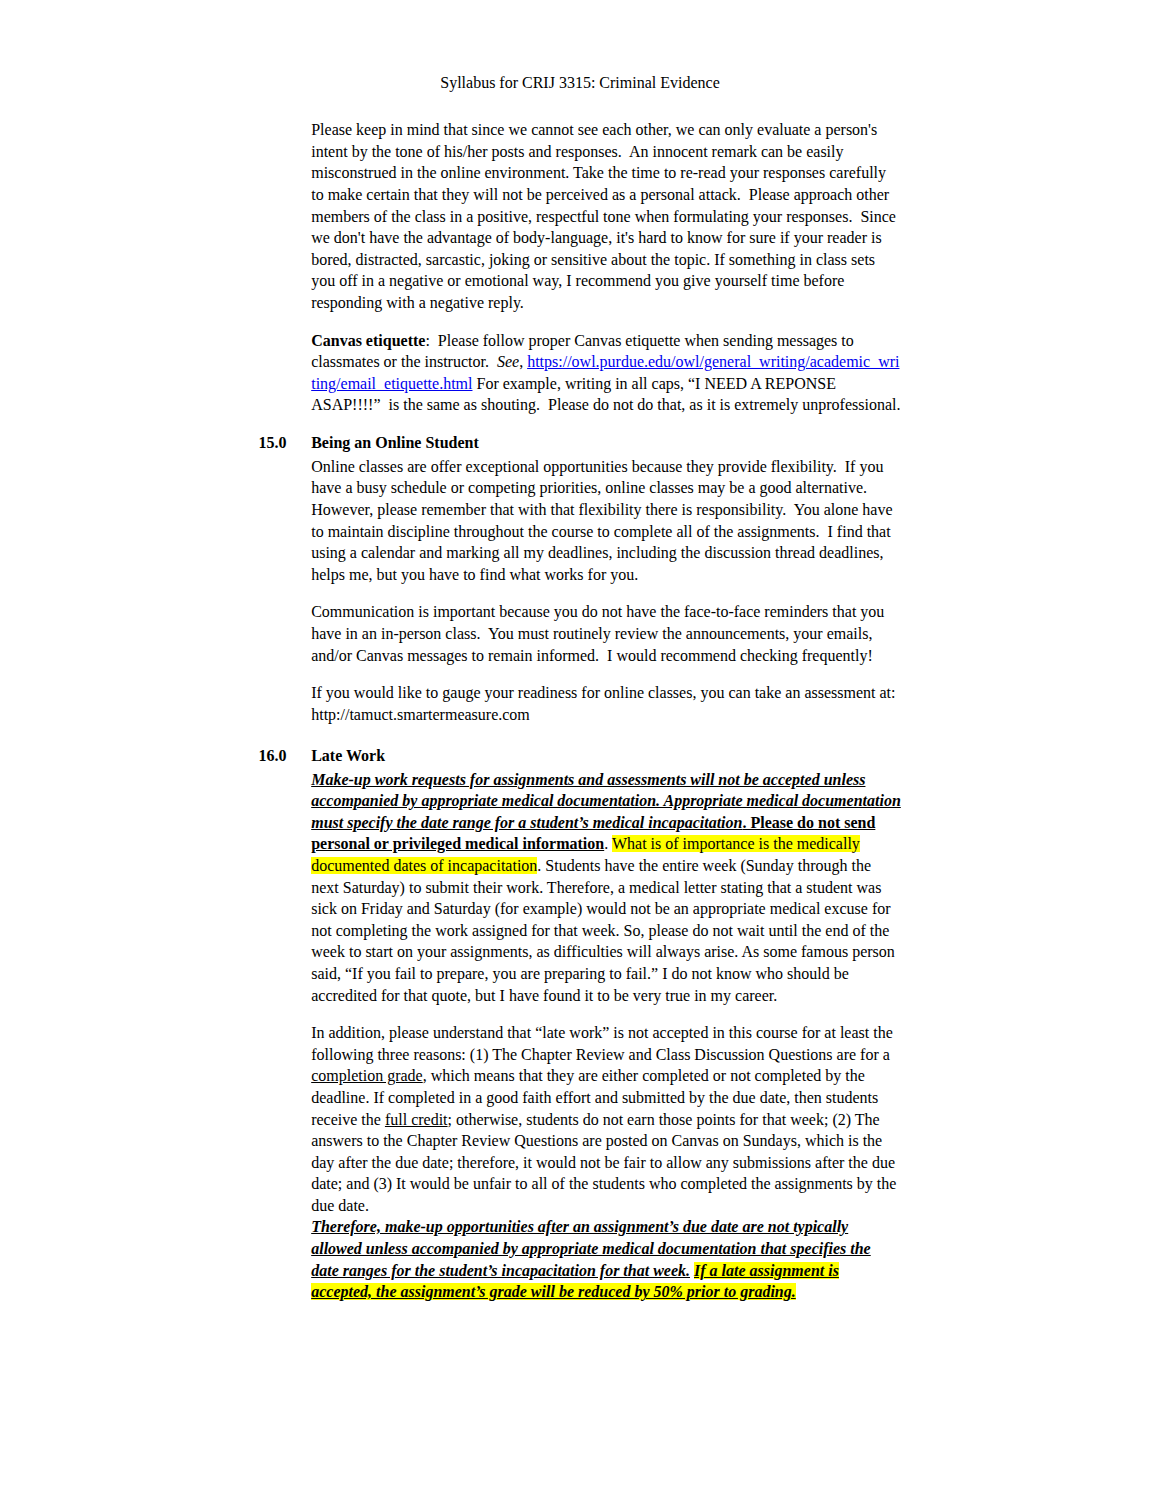Syllabus for CRIJ 3315: Criminal Evidence
Please keep in mind that since we cannot see each other, we can only evaluate a person's intent by the tone of his/her posts and responses. An innocent remark can be easily misconstrued in the online environment. Take the time to re-read your responses carefully to make certain that they will not be perceived as a personal attack. Please approach other members of the class in a positive, respectful tone when formulating your responses. Since we don't have the advantage of body-language, it's hard to know for sure if your reader is bored, distracted, sarcastic, joking or sensitive about the topic. If something in class sets you off in a negative or emotional way, I recommend you give yourself time before responding with a negative reply.
Canvas etiquette: Please follow proper Canvas etiquette when sending messages to classmates or the instructor. See, https://owl.purdue.edu/owl/general_writing/academic_writing/email_etiquette.html For example, writing in all caps, “I NEED A REPONSE ASAP!!!!” is the same as shouting. Please do not do that, as it is extremely unprofessional.
15.0
Being an Online Student
Online classes are offer exceptional opportunities because they provide flexibility. If you have a busy schedule or competing priorities, online classes may be a good alternative. However, please remember that with that flexibility there is responsibility. You alone have to maintain discipline throughout the course to complete all of the assignments. I find that using a calendar and marking all my deadlines, including the discussion thread deadlines, helps me, but you have to find what works for you.
Communication is important because you do not have the face-to-face reminders that you have in an in-person class. You must routinely review the announcements, your emails, and/or Canvas messages to remain informed. I would recommend checking frequently!
If you would like to gauge your readiness for online classes, you can take an assessment at: http://tamuct.smartermeasure.com
16.0
Late Work
Make-up work requests for assignments and assessments will not be accepted unless accompanied by appropriate medical documentation. Appropriate medical documentation must specify the date range for a student’s medical incapacitation. Please do not send personal or privileged medical information. What is of importance is the medically documented dates of incapacitation. Students have the entire week (Sunday through the next Saturday) to submit their work. Therefore, a medical letter stating that a student was sick on Friday and Saturday (for example) would not be an appropriate medical excuse for not completing the work assigned for that week. So, please do not wait until the end of the week to start on your assignments, as difficulties will always arise. As some famous person said, “If you fail to prepare, you are preparing to fail.” I do not know who should be accredited for that quote, but I have found it to be very true in my career.
In addition, please understand that “late work” is not accepted in this course for at least the following three reasons: (1) The Chapter Review and Class Discussion Questions are for a completion grade, which means that they are either completed or not completed by the deadline. If completed in a good faith effort and submitted by the due date, then students receive the full credit; otherwise, students do not earn those points for that week; (2) The answers to the Chapter Review Questions are posted on Canvas on Sundays, which is the day after the due date; therefore, it would not be fair to allow any submissions after the due date; and (3) It would be unfair to all of the students who completed the assignments by the due date.
Therefore, make-up opportunities after an assignment’s due date are not typically allowed unless accompanied by appropriate medical documentation that specifies the date ranges for the student’s incapacitation for that week. If a late assignment is accepted, the assignment’s grade will be reduced by 50% prior to grading.